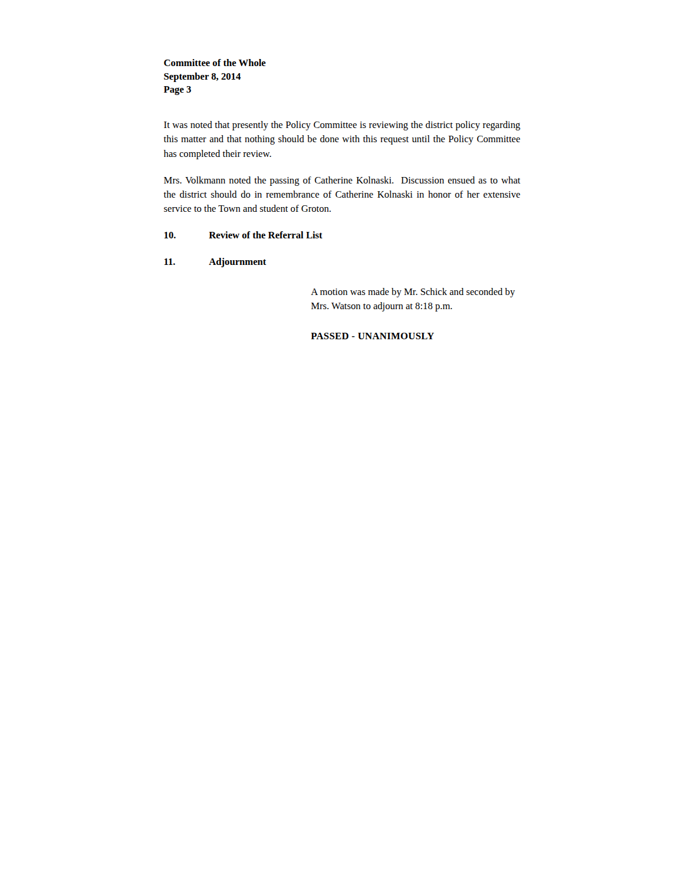Committee of the Whole
September 8, 2014
Page 3
It was noted that presently the Policy Committee is reviewing the district policy regarding this matter and that nothing should be done with this request until the Policy Committee has completed their review.
Mrs. Volkmann noted the passing of Catherine Kolnaski. Discussion ensued as to what the district should do in remembrance of Catherine Kolnaski in honor of her extensive service to the Town and student of Groton.
10. Review of the Referral List
11. Adjournment
A motion was made by Mr. Schick and seconded by Mrs. Watson to adjourn at 8:18 p.m.
PASSED - UNANIMOUSLY